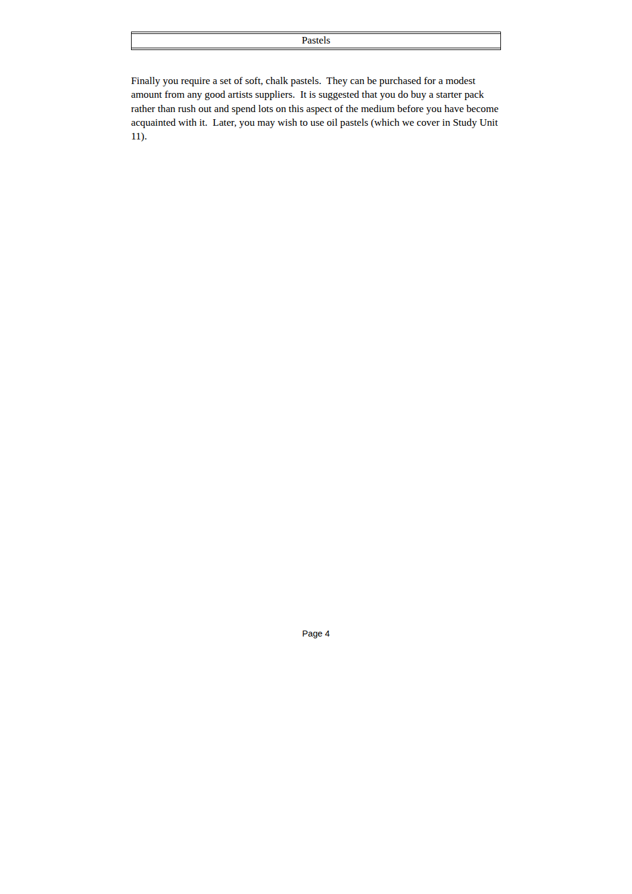Pastels
Finally you require a set of soft, chalk pastels. They can be purchased for a modest amount from any good artists suppliers. It is suggested that you do buy a starter pack rather than rush out and spend lots on this aspect of the medium before you have become acquainted with it. Later, you may wish to use oil pastels (which we cover in Study Unit 11).
Page 4